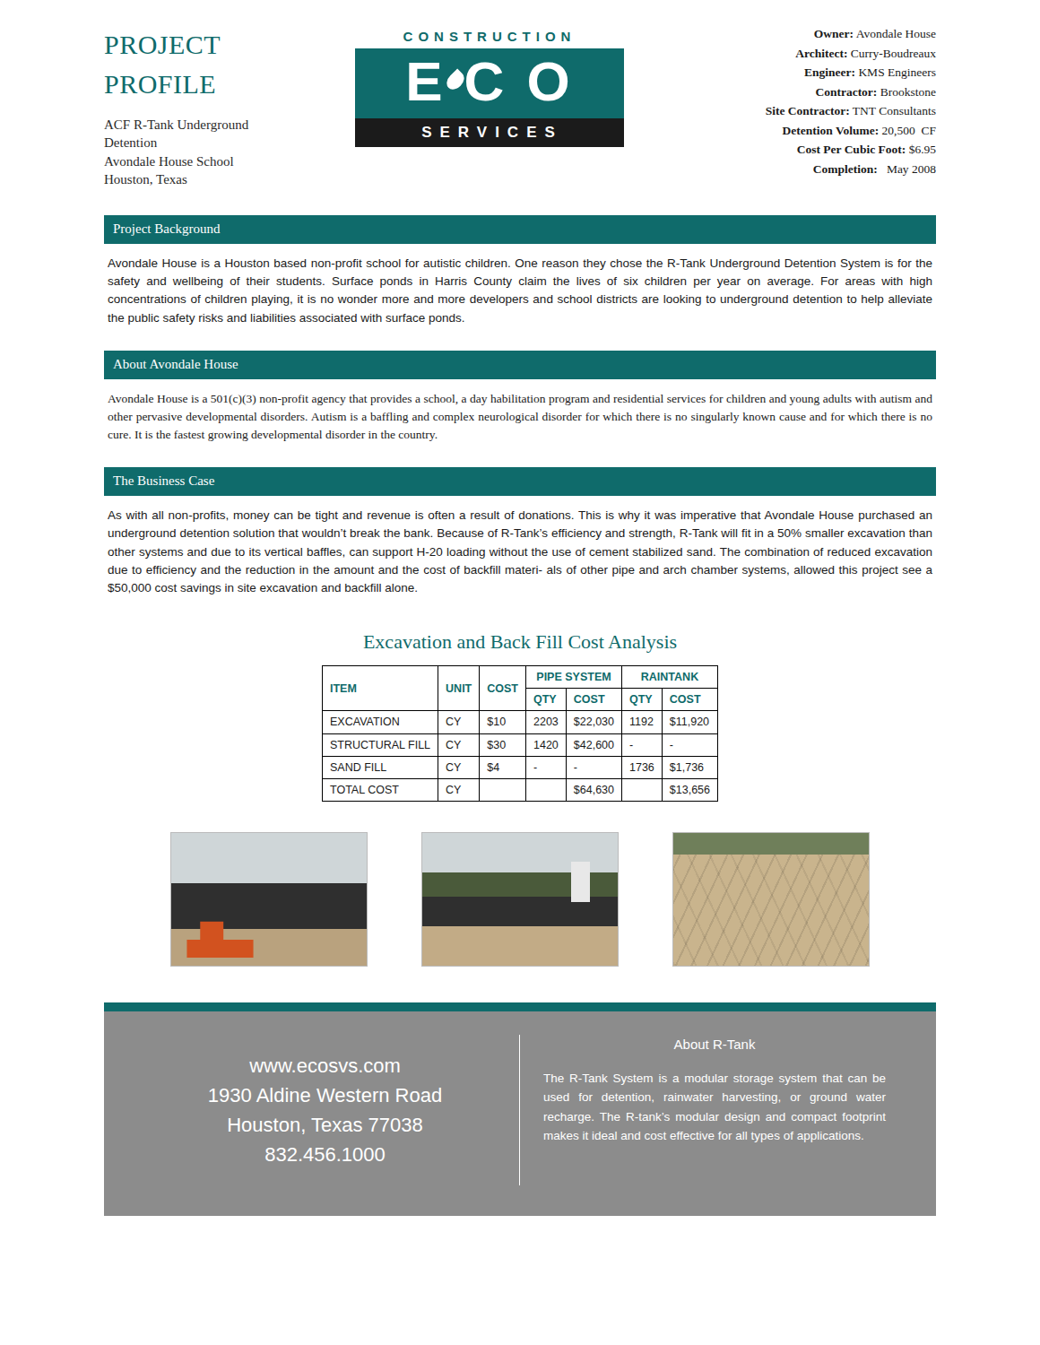PROJECT PROFILE
ACF R-Tank Underground
Detention
Avondale House School
Houston, Texas
CONSTRUCTION
E C O
SERVICES
Owner: Avondale House
Architect: Curry-Boudreaux
Engineer: KMS Engineers
Contractor: Brookstone
Site Contractor: TNT Consultants
Detention Volume: 20,500 CF
Cost Per Cubic Foot: $6.95
Completion: May 2008
Project Background
Avondale House is a Houston based non-profit school for autistic children. One reason they chose the R-Tank Underground Detention System is for the safety and wellbeing of their students. Surface ponds in Harris County claim the lives of six children per year on average. For areas with high concentrations of children playing, it is no wonder more and more developers and school districts are looking to underground detention to help alleviate the public safety risks and liabilities associated with surface ponds.
About Avondale House
Avondale House is a 501(c)(3) non-profit agency that provides a school, a day habilitation program and residential services for children and young adults with autism and other pervasive developmental disorders. Autism is a baffling and complex neurological disorder for which there is no singularly known cause and for which there is no cure. It is the fastest growing developmental disorder in the country.
The Business Case
As with all non-profits, money can be tight and revenue is often a result of donations. This is why it was imperative that Avondale House purchased an underground detention solution that wouldn’t break the bank. Because of R-Tank’s efficiency and strength, R-Tank will fit in a 50% smaller excavation than other systems and due to its vertical baffles, can support H-20 loading without the use of cement stabilized sand. The combination of reduced excavation due to efficiency and the reduction in the amount and the cost of backfill materi- als of other pipe and arch chamber systems, allowed this project see a $50,000 cost savings in site excavation and backfill alone.
Excavation and Back Fill Cost Analysis
| ITEM | UNIT | COST | PIPE SYSTEM | RAINTANK |
| --- | --- | --- | --- | --- |
| QTY | COST | QTY | COST |
| EXCAVATION | CY | $10 | 2203 | $22,030 | 1192 | $11,920 |
| STRUCTURAL FILL | CY | $30 | 1420 | $42,600 | - | - |
| SAND FILL | CY | $4 | - | - | 1736 | $1,736 |
| TOTAL COST | CY | | | $64,630 | | $13,656 |
www.ecosvs.com
1930 Aldine Western Road
Houston, Texas 77038
832.456.1000
About R-Tank
The R-Tank System is a modular storage system that can be used for detention, rainwater harvesting, or ground water recharge. The R-tank’s modular design and compact footprint makes it ideal and cost effective for all types of applications.